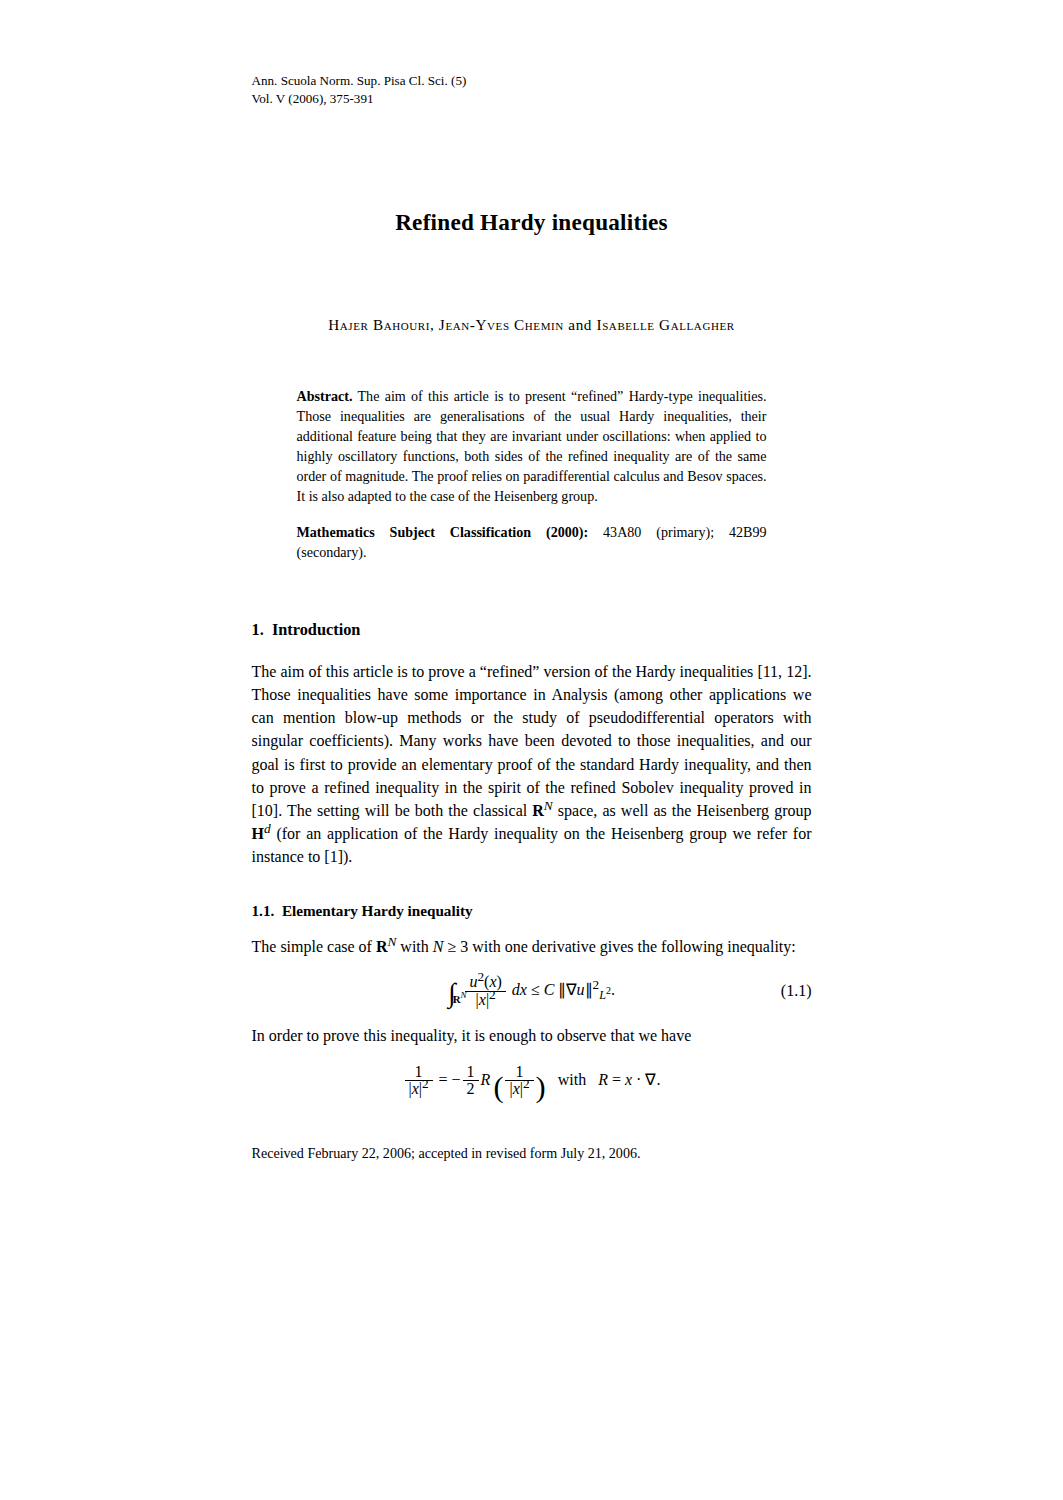Ann. Scuola Norm. Sup. Pisa Cl. Sci. (5)
Vol. V (2006), 375-391
Refined Hardy inequalities
Hajer Bahouri, Jean-Yves Chemin and Isabelle Gallagher
Abstract. The aim of this article is to present “refined” Hardy-type inequalities. Those inequalities are generalisations of the usual Hardy inequalities, their additional feature being that they are invariant under oscillations: when applied to highly oscillatory functions, both sides of the refined inequality are of the same order of magnitude. The proof relies on paradifferential calculus and Besov spaces. It is also adapted to the case of the Heisenberg group.
Mathematics Subject Classification (2000): 43A80 (primary); 42B99 (secondary).
1. Introduction
The aim of this article is to prove a “refined” version of the Hardy inequalities [11, 12]. Those inequalities have some importance in Analysis (among other applications we can mention blow-up methods or the study of pseudodifferential operators with singular coefficients). Many works have been devoted to those inequalities, and our goal is first to provide an elementary proof of the standard Hardy inequality, and then to prove a refined inequality in the spirit of the refined Sobolev inequality proved in [10]. The setting will be both the classical RN space, as well as the Heisenberg group Hd (for an application of the Hardy inequality on the Heisenberg group we refer for instance to [1]).
1.1. Elementary Hardy inequality
The simple case of RN with N ≥ 3 with one derivative gives the following inequality:
∫RN u2(x)|x|2 dx ≤ C ∥∇u∥2L2. (1.1)
In order to prove this inequality, it is enough to observe that we have
1|x|2 = −12 R (1|x|2) with R = x · ∇.
Received February 22, 2006; accepted in revised form July 21, 2006.